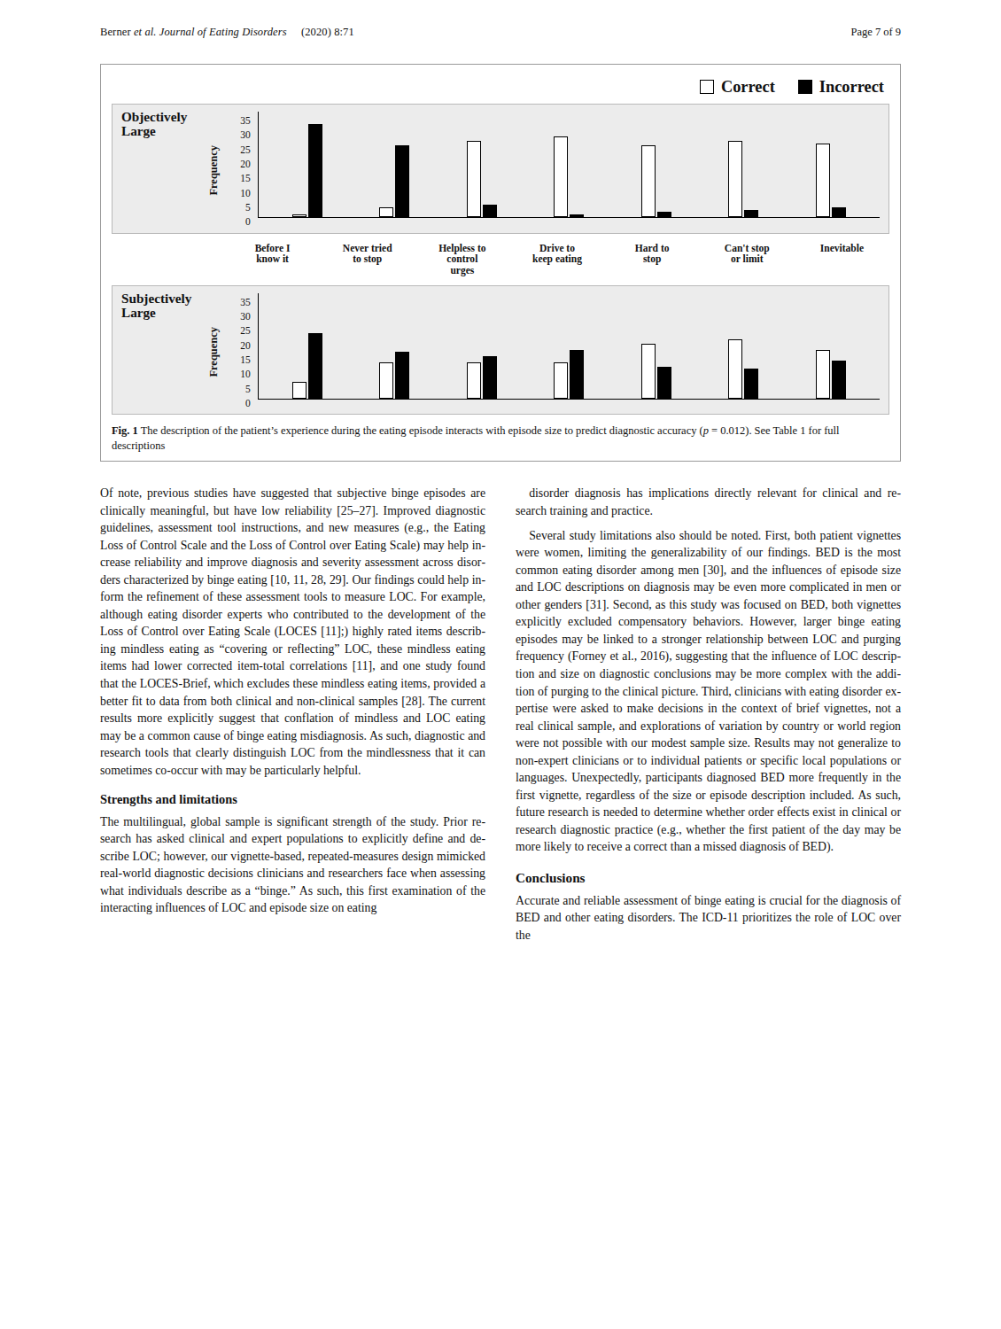Berner et al. Journal of Eating Disorders (2020) 8:71
Page 7 of 9
Correct Incorrect
Objectively
Large
Frequency
35302520151050
Before I
know it Never tried
to stop Helpless to
control
urges Drive to
keep eating Hard to
stop Can't stop
or limit Inevitable
Subjectively
Large
Frequency
35302520151050
Fig. 1 The description of the patient’s experience during the eating episode interacts with episode size to predict diagnostic accuracy (p = 0.012). See Table 1 for full descriptions
Of note, previous studies have suggested that subjective binge episodes are clinically meaningful, but have low reliability [25–27]. Improved diagnostic guidelines, assessment tool instructions, and new measures (e.g., the Eating Loss of Control Scale and the Loss of Control over Eating Scale) may help increase reliability and improve diagnosis and severity assessment across disorders characterized by binge eating [10, 11, 28, 29]. Our findings could help inform the refinement of these assessment tools to measure LOC. For example, although eating disorder experts who contributed to the development of the Loss of Control over Eating Scale (LOCES [11];) highly rated items describing mindless eating as “covering or reflecting” LOC, these mindless eating items had lower corrected item-total correlations [11], and one study found that the LOCES-Brief, which excludes these mindless eating items, provided a better fit to data from both clinical and non-clinical samples [28]. The current results more explicitly suggest that conflation of mindless and LOC eating may be a common cause of binge eating misdiagnosis. As such, diagnostic and research tools that clearly distinguish LOC from the mindlessness that it can sometimes co-occur with may be particularly helpful.
Strengths and limitations
The multilingual, global sample is significant strength of the study. Prior research has asked clinical and expert populations to explicitly define and describe LOC; however, our vignette-based, repeated-measures design mimicked real-world diagnostic decisions clinicians and researchers face when assessing what individuals describe as a “binge.” As such, this first examination of the interacting influences of LOC and episode size on eating
disorder diagnosis has implications directly relevant for clinical and research training and practice.
Several study limitations also should be noted. First, both patient vignettes were women, limiting the generalizability of our findings. BED is the most common eating disorder among men [30], and the influences of episode size and LOC descriptions on diagnosis may be even more complicated in men or other genders [31]. Second, as this study was focused on BED, both vignettes explicitly excluded compensatory behaviors. However, larger binge eating episodes may be linked to a stronger relationship between LOC and purging frequency (Forney et al., 2016), suggesting that the influence of LOC description and size on diagnostic conclusions may be more complex with the addition of purging to the clinical picture. Third, clinicians with eating disorder expertise were asked to make decisions in the context of brief vignettes, not a real clinical sample, and explorations of variation by country or world region were not possible with our modest sample size. Results may not generalize to non-expert clinicians or to individual patients or specific local populations or languages. Unexpectedly, participants diagnosed BED more frequently in the first vignette, regardless of the size or episode description included. As such, future research is needed to determine whether order effects exist in clinical or research diagnostic practice (e.g., whether the first patient of the day may be more likely to receive a correct than a missed diagnosis of BED).
Conclusions
Accurate and reliable assessment of binge eating is crucial for the diagnosis of BED and other eating disorders. The ICD-11 prioritizes the role of LOC over the